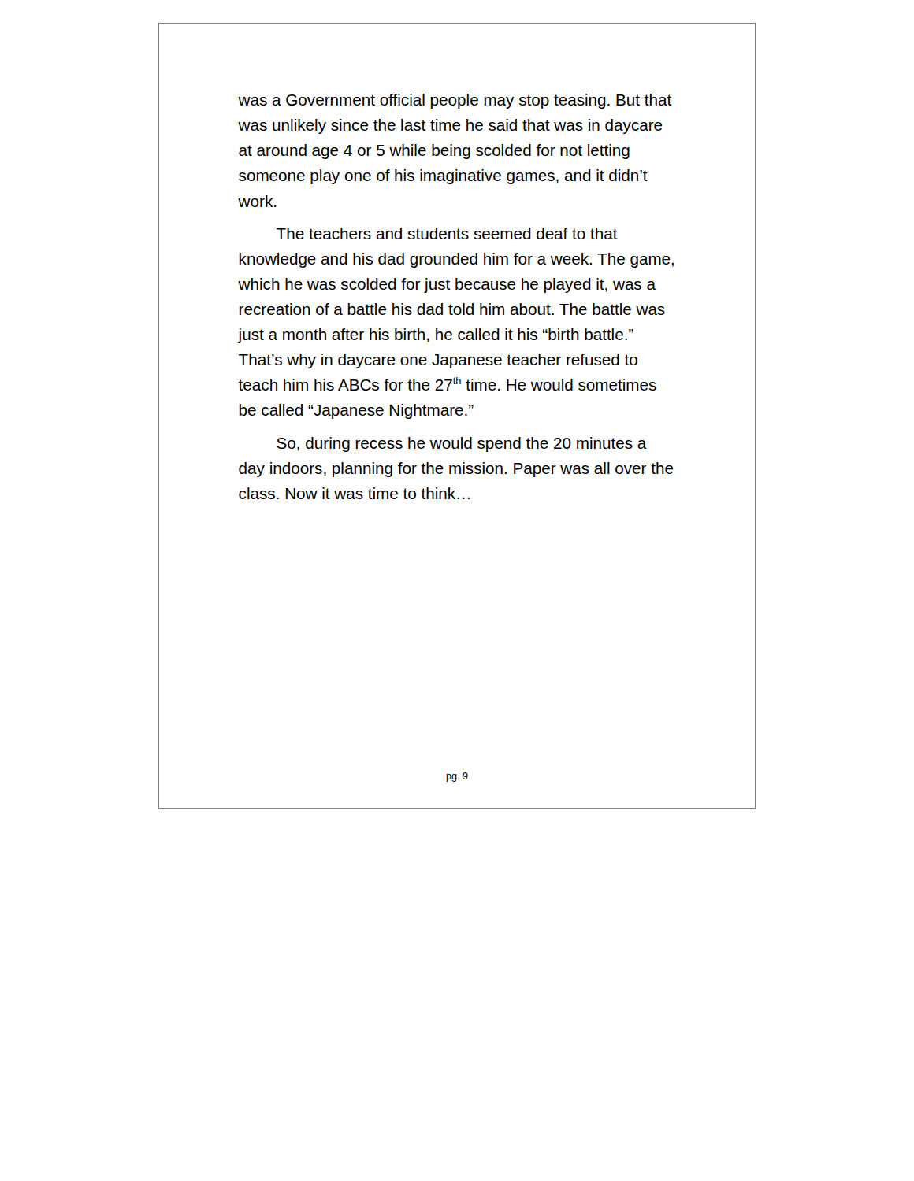was a Government official people may stop teasing. But that was unlikely since the last time he said that was in daycare at around age 4 or 5 while being scolded for not letting someone play one of his imaginative games, and it didn’t work.
The teachers and students seemed deaf to that knowledge and his dad grounded him for a week. The game, which he was scolded for just because he played it, was a recreation of a battle his dad told him about. The battle was just a month after his birth, he called it his “birth battle.” That’s why in daycare one Japanese teacher refused to teach him his ABCs for the 27th time. He would sometimes be called “Japanese Nightmare.”
So, during recess he would spend the 20 minutes a day indoors, planning for the mission. Paper was all over the class. Now it was time to think…
pg. 9